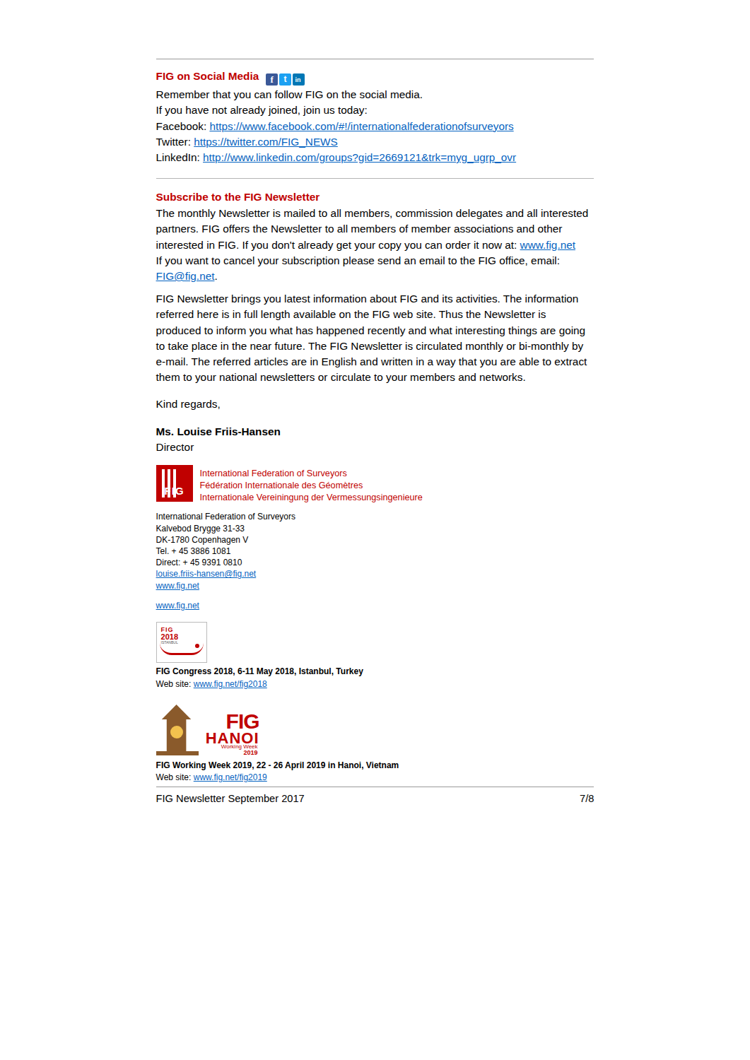FIG on Social Media
Remember that you can follow FIG on the social media.
If you have not already joined, join us today:
Facebook: https://www.facebook.com/#!/internationalfederationofsurveyors
Twitter: https://twitter.com/FIG_NEWS
LinkedIn: http://www.linkedin.com/groups?gid=2669121&trk=myg_ugrp_ovr
Subscribe to the FIG Newsletter
The monthly Newsletter is mailed to all members, commission delegates and all interested partners. FIG offers the Newsletter to all members of member associations and other interested in FIG. If you don't already get your copy you can order it now at: www.fig.net
If you want to cancel your subscription please send an email to the FIG office, email: FIG@fig.net.
FIG Newsletter brings you latest information about FIG and its activities. The information referred here is in full length available on the FIG web site. Thus the Newsletter is produced to inform you what has happened recently and what interesting things are going to take place in the near future. The FIG Newsletter is circulated monthly or bi-monthly by e-mail. The referred articles are in English and written in a way that you are able to extract them to your national newsletters or circulate to your members and networks.
Kind regards,
Ms. Louise Friis-Hansen
Director
FIG
International Federation of Surveyors
Fédération Internationale des Géomètres
Internationale Vereiningung der Vermessungsingenieure
International Federation of Surveyors
Kalvebod Brygge 31-33
DK-1780 Copenhagen V
Tel. + 45 3886 1081
Direct: + 45 9391 0810
louise.friis-hansen@fig.net
www.fig.net
www.fig.net
FIG
2018
ISTANBUL
FIG Congress 2018, 6-11 May 2018, Istanbul, Turkey
Web site: www.fig.net/fig2018
FIG
HANOI
Working Week
2019
FIG Working Week 2019, 22 - 26 April 2019 in Hanoi, Vietnam
Web site: www.fig.net/fig2019
FIG Newsletter September 2017
7/8